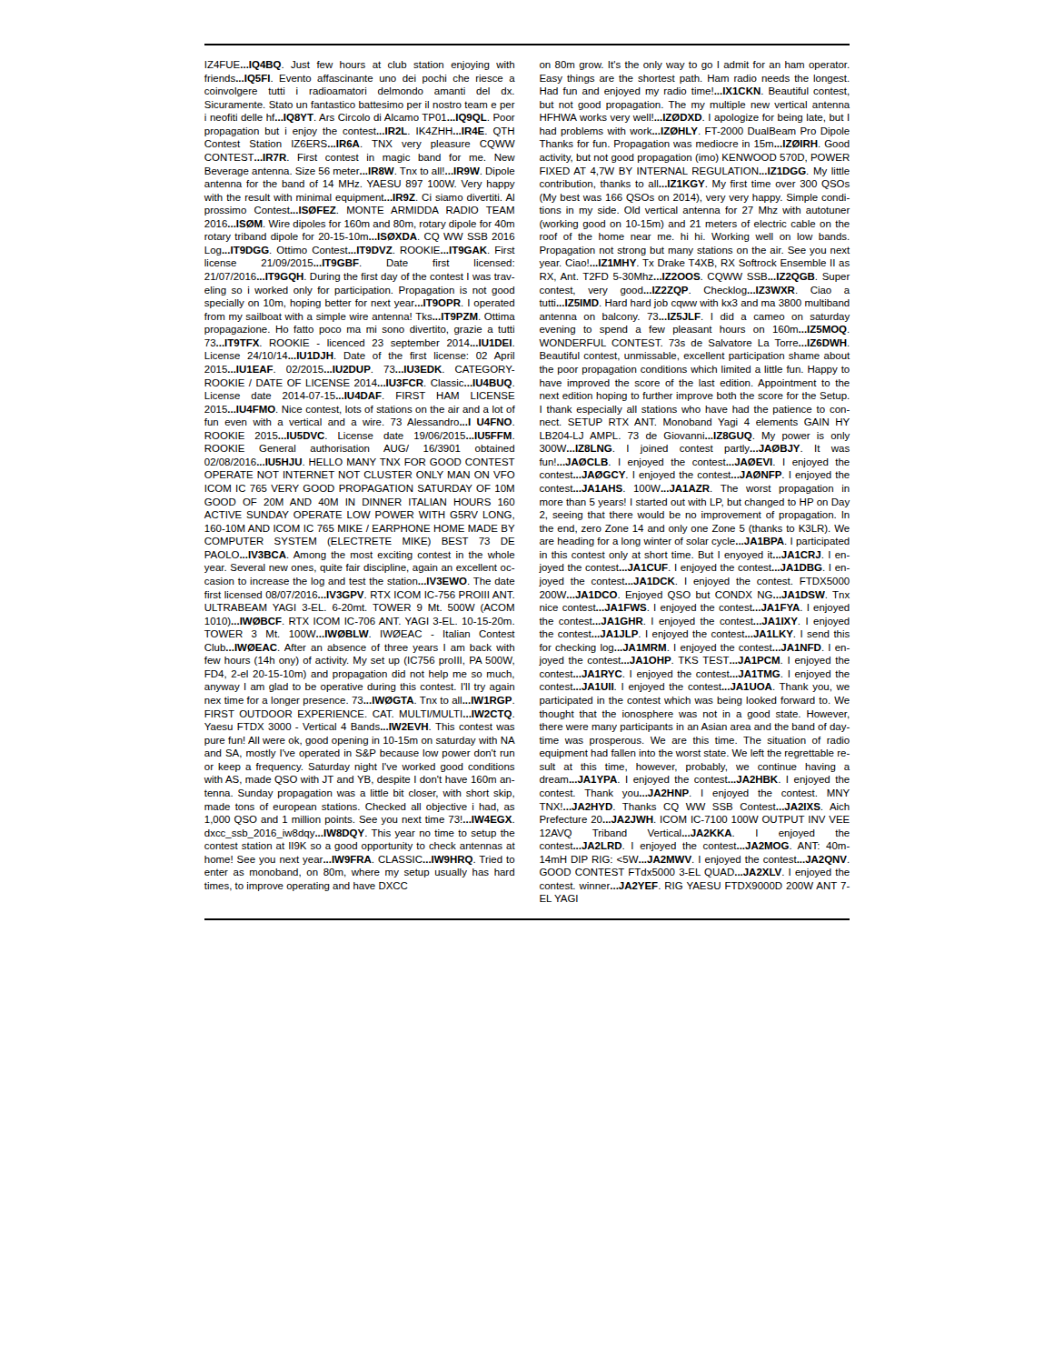IZ4FUE...IQ4BQ. Just few hours at club station enjoying with friends...IQ5FI. Evento affascinante uno dei pochi che riesce a coinvolgere tutti i radioamatori delmondo amanti del dx. Sicuramente. Stato un fantastico battesimo per il nostro team e per i neofiti delle hf...IQ8YT. Ars Circolo di Alcamo TP01...IQ9QL. Poor propagation but i enjoy the contest...IR2L. IK4ZHH...IR4E. QTH Contest Station IZ6ERS...IR6A. TNX very pleasure CQWW CONTEST...IR7R. First contest in magic band for me. New Beverage antenna. Size 56 meter...IR8W. Tnx to all!...IR9W. Dipole antenna for the band of 14 MHz. YAESU 897 100W. Very happy with the result with minimal equipment...IR9Z. Ci siamo divertiti. Al prossimo Contest...ISØFEZ. MONTE ARMIDDA RADIO TEAM 2016...ISØM. Wire dipoles for 160m and 80m, rotary dipole for 40m rotary triband dipole for 20-15-10m...ISØXDA. CQ WW SSB 2016 Log...IT9DGG. Ottimo Contest...IT9DVZ. ROOKIE...IT9GAK. First license 21/09/2015...IT9GBF. Date first licensed: 21/07/2016...IT9GQH. During the first day of the contest I was traveling so i worked only for participation. Propagation is not good specially on 10m, hoping better for next year...IT9OPR. I operated from my sailboat with a simple wire antenna! Tks...IT9PZM. Ottima propagazione. Ho fatto poco ma mi sono divertito, grazie a tutti 73...IT9TFX. ROOKIE - licenced 23 september 2014...IU1DEI. License 24/10/14...IU1DJH. Date of the first license: 02 April 2015...IU1EAF. 02/2015...IU2DUP. 73...IU3EDK. CATEGORY-ROOKIE / DATE OF LICENSE 2014...IU3FCR. Classic...IU4BUQ. License date 2014-07-15...IU4DAF. FIRST HAM LICENSE 2015...IU4FMO. Nice contest, lots of stations on the air and a lot of fun even with a vertical and a wire. 73 Alessandro...I U4FNO. ROOKIE 2015...IU5DVC. License date 19/06/2015...IU5FFM. ROOKIE General authorisation AUG/ 16/3901 obtained 02/08/2016...IU5HJU. HELLO MANY TNX FOR GOOD CONTEST OPERATE NOT INTERNET NOT CLUSTER ONLY MAN ON VFO ICOM IC 765 VERY GOOD PROPAGATION SATURDAY OF 10M GOOD OF 20M AND 40M IN DINNER ITALIAN HOURS 160 ACTIVE SUNDAY OPERATE LOW POWER WITH G5RV LONG, 160-10M AND ICOM IC 765 MIKE / EARPHONE HOME MADE BY COMPUTER SYSTEM (ELECTRETE MIKE) BEST 73 DE PAOLO...IV3BCA. Among the most exciting contest in the whole year. Several new ones, quite fair discipline, again an excellent occasion to increase the log and test the station...IV3EWO. The date first licensed 08/07/2016...IV3GPV. RTX ICOM IC-756 PROIII ANT. ULTRABEAM YAGI 3-EL. 6-20mt. TOWER 9 Mt. 500W (ACOM 1010)...IWØBCF. RTX ICOM IC-706 ANT. YAGI 3-EL. 10-15-20m. TOWER 3 Mt. 100W...IWØBLW. IWØEAC - Italian Contest Club...IWØEAC. After an absence of three years I am back with few hours (14h ony) of activity. My set up (IC756 proIII, PA 500W, FD4, 2-el 20-15-10m) and propagation did not help me so much, anyway I am glad to be operative during this contest. I'll try again nex time for a longer presence. 73...IWØGTA. Tnx to all...IW1RGP. FIRST OUTDOOR EXPERIENCE. CAT. MULTI/MULTI...IW2CTQ. Yaesu FTDX 3000 - Vertical 4 Bands...IW2EVH. This contest was pure fun! All were ok, good opening in 10-15m on saturday with NA and SA, mostly I've operated in S&P because low power don't run or keep a frequency. Saturday night I've worked good conditions with AS, made QSO with JT and YB, despite I don't have 160m antenna. Sunday propagation was a little bit closer, with short skip, made tons of european stations. Checked all objective i had, as 1,000 QSO and 1 million points. See you next time 73!...IW4EGX. dxcc_ssb_2016_iw8dqy...IW8DQY. This year no time to setup the contest station at II9K so a good opportunity to check antennas at home! See you next year...IW9FRA. CLASSIC...IW9HRQ. Tried to enter as monoband, on 80m, where my setup usually has hard times, to improve operating and have DXCC
on 80m grow. It's the only way to go I admit for an ham operator. Easy things are the shortest path. Ham radio needs the longest. Had fun and enjoyed my radio time!...IX1CKN. Beautiful contest, but not good propagation. The my multiple new vertical antenna HFHWA works very well!...IZØDXD. I apologize for being late, but I had problems with work...IZØHLY. FT-2000 DualBeam Pro Dipole Thanks for fun. Propagation was mediocre in 15m...IZØIRH. Good activity, but not good propagation (imo) KENWOOD 570D, POWER FIXED AT 4,7W BY INTERNAL REGULATION...IZ1DGG. My little contribution, thanks to all...IZ1KGY. My first time over 300 QSOs (My best was 166 QSOs on 2014), very very happy. Simple conditions in my side. Old vertical antenna for 27 Mhz with autotuner (working good on 10-15m) and 21 meters of electric cable on the roof of the home near me. hi hi. Working well on low bands. Propagation not strong but many stations on the air. See you next year. Ciao!...IZ1MHY. Tx Drake T4XB, RX Softrock Ensemble II as RX, Ant. T2FD 5-30Mhz...IZ2OOS. CQWW SSB...IZ2QGB. Super contest, very good...IZ2ZQP. Checklog...IZ3WXR. Ciao a tutti...IZ5IMD. Hard hard job cqww with kx3 and ma 3800 multiband antenna on balcony. 73...IZ5JLF. I did a cameo on saturday evening to spend a few pleasant hours on 160m...IZ5MOQ. WONDERFUL CONTEST. 73s de Salvatore La Torre...IZ6DWH. Beautiful contest, unmissable, excellent participation shame about the poor propagation conditions which limited a little fun. Happy to have improved the score of the last edition. Appointment to the next edition hoping to further improve both the score for the Setup. I thank especially all stations who have had the patience to connect. SETUP RTX ANT. Monoband Yagi 4 elements GAIN HY LB204-LJ AMPL. 73 de Giovanni...IZ8GUQ. My power is only 300W...IZ8LNG. I joined contest partly...JAØBJY. It was fun!...JAØCLB. I enjoyed the contest...JAØEVI. I enjoyed the contest...JAØGCY. I enjoyed the contest...JAØNFP. I enjoyed the contest...JA1AHS. 100W...JA1AZR. The worst propagation in more than 5 years! I started out with LP, but changed to HP on Day 2, seeing that there would be no improvement of propagation. In the end, zero Zone 14 and only one Zone 5 (thanks to K3LR). We are heading for a long winter of solar cycle...JA1BPA. I participated in this contest only at short time. But I enyoyed it...JA1CRJ. I enjoyed the contest...JA1CUF. I enjoyed the contest...JA1DBG. I enjoyed the contest...JA1DCK. I enjoyed the contest. FTDX5000 200W...JA1DCO. Enjoyed QSO but CONDX NG...JA1DSW. Tnx nice contest...JA1FWS. I enjoyed the contest...JA1FYA. I enjoyed the contest...JA1GHR. I enjoyed the contest...JA1IXY. I enjoyed the contest...JA1JLP. I enjoyed the contest...JA1LKY. I send this for checking log...JA1MRM. I enjoyed the contest...JA1NFD. I enjoyed the contest...JA1OHP. TKS TEST...JA1PCM. I enjoyed the contest...JA1RYC. I enjoyed the contest...JA1TMG. I enjoyed the contest...JA1UII. I enjoyed the contest...JA1UOA. Thank you, we participated in the contest which was being looked forward to. We thought that the ionosphere was not in a good state. However, there were many participants in an Asian area and the band of daytime was prosperous. We are this time. The situation of radio equipment had fallen into the worst state. We left the regrettable result at this time, however, probably, we continue having a dream...JA1YPA. I enjoyed the contest...JA2HBK. I enjoyed the contest. Thank you...JA2HNP. I enjoyed the contest. MNY TNX!...JA2HYD. Thanks CQ WW SSB Contest...JA2IXS. Aich Prefecture 20...JA2JWH. ICOM IC-7100 100W OUTPUT INV VEE 12AVQ Triband Vertical...JA2KKA. I enjoyed the contest...JA2LRD. I enjoyed the contest...JA2MOG. ANT: 40m-14mH DIP RIG: <5W...JA2MWV. I enjoyed the contest...JA2QNV. GOOD CONTEST FTdx5000 3-EL QUAD...JA2XLV. I enjoyed the contest. winner...JA2YEF. RIG YAESU FTDX9000D 200W ANT 7-EL YAGI